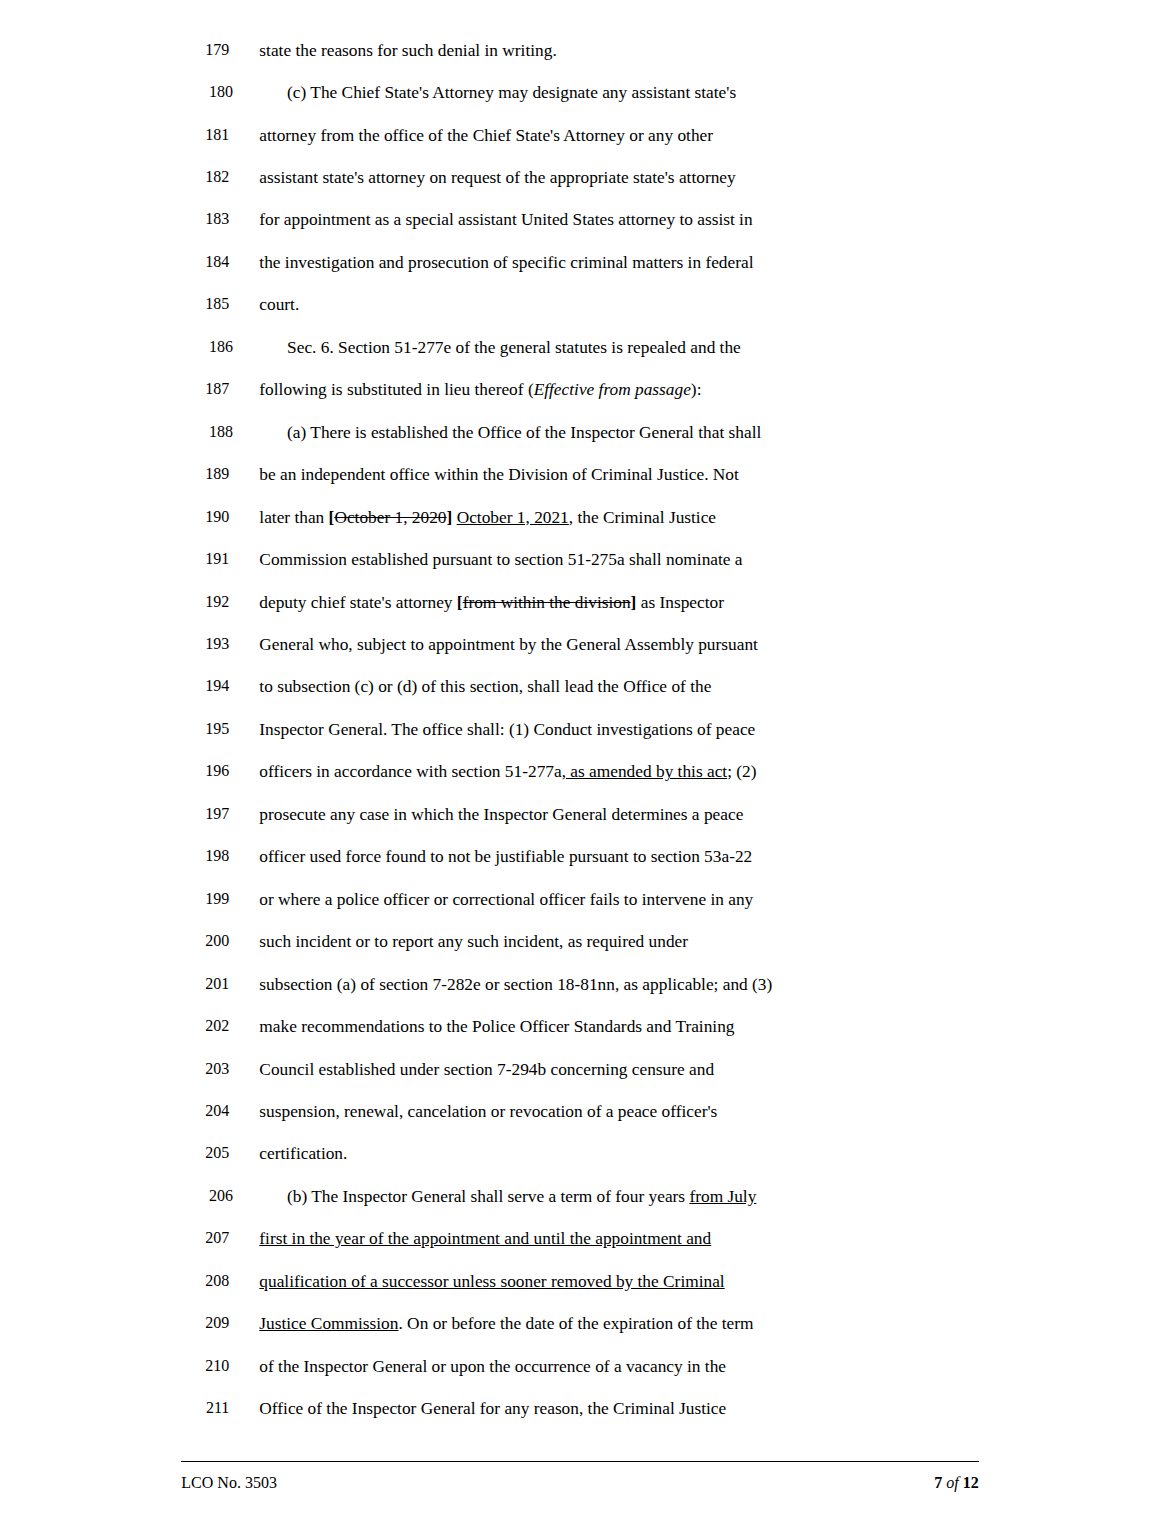state the reasons for such denial in writing.
(c) The Chief State's Attorney may designate any assistant state's
attorney from the office of the Chief State's Attorney or any other
assistant state's attorney on request of the appropriate state's attorney
for appointment as a special assistant United States attorney to assist in
the investigation and prosecution of specific criminal matters in federal
court.
Sec. 6. Section 51-277e of the general statutes is repealed and the
following is substituted in lieu thereof (Effective from passage):
(a) There is established the Office of the Inspector General that shall
be an independent office within the Division of Criminal Justice. Not
later than [October 1, 2020] October 1, 2021, the Criminal Justice
Commission established pursuant to section 51-275a shall nominate a
deputy chief state's attorney [from within the division] as Inspector
General who, subject to appointment by the General Assembly pursuant
to subsection (c) or (d) of this section, shall lead the Office of the
Inspector General. The office shall: (1) Conduct investigations of peace
officers in accordance with section 51-277a, as amended by this act; (2)
prosecute any case in which the Inspector General determines a peace
officer used force found to not be justifiable pursuant to section 53a-22
or where a police officer or correctional officer fails to intervene in any
such incident or to report any such incident, as required under
subsection (a) of section 7-282e or section 18-81nn, as applicable; and (3)
make recommendations to the Police Officer Standards and Training
Council established under section 7-294b concerning censure and
suspension, renewal, cancelation or revocation of a peace officer's
certification.
(b) The Inspector General shall serve a term of four years from July
first in the year of the appointment and until the appointment and
qualification of a successor unless sooner removed by the Criminal
Justice Commission. On or before the date of the expiration of the term
of the Inspector General or upon the occurrence of a vacancy in the
Office of the Inspector General for any reason, the Criminal Justice
LCO No. 3503 7 of 12